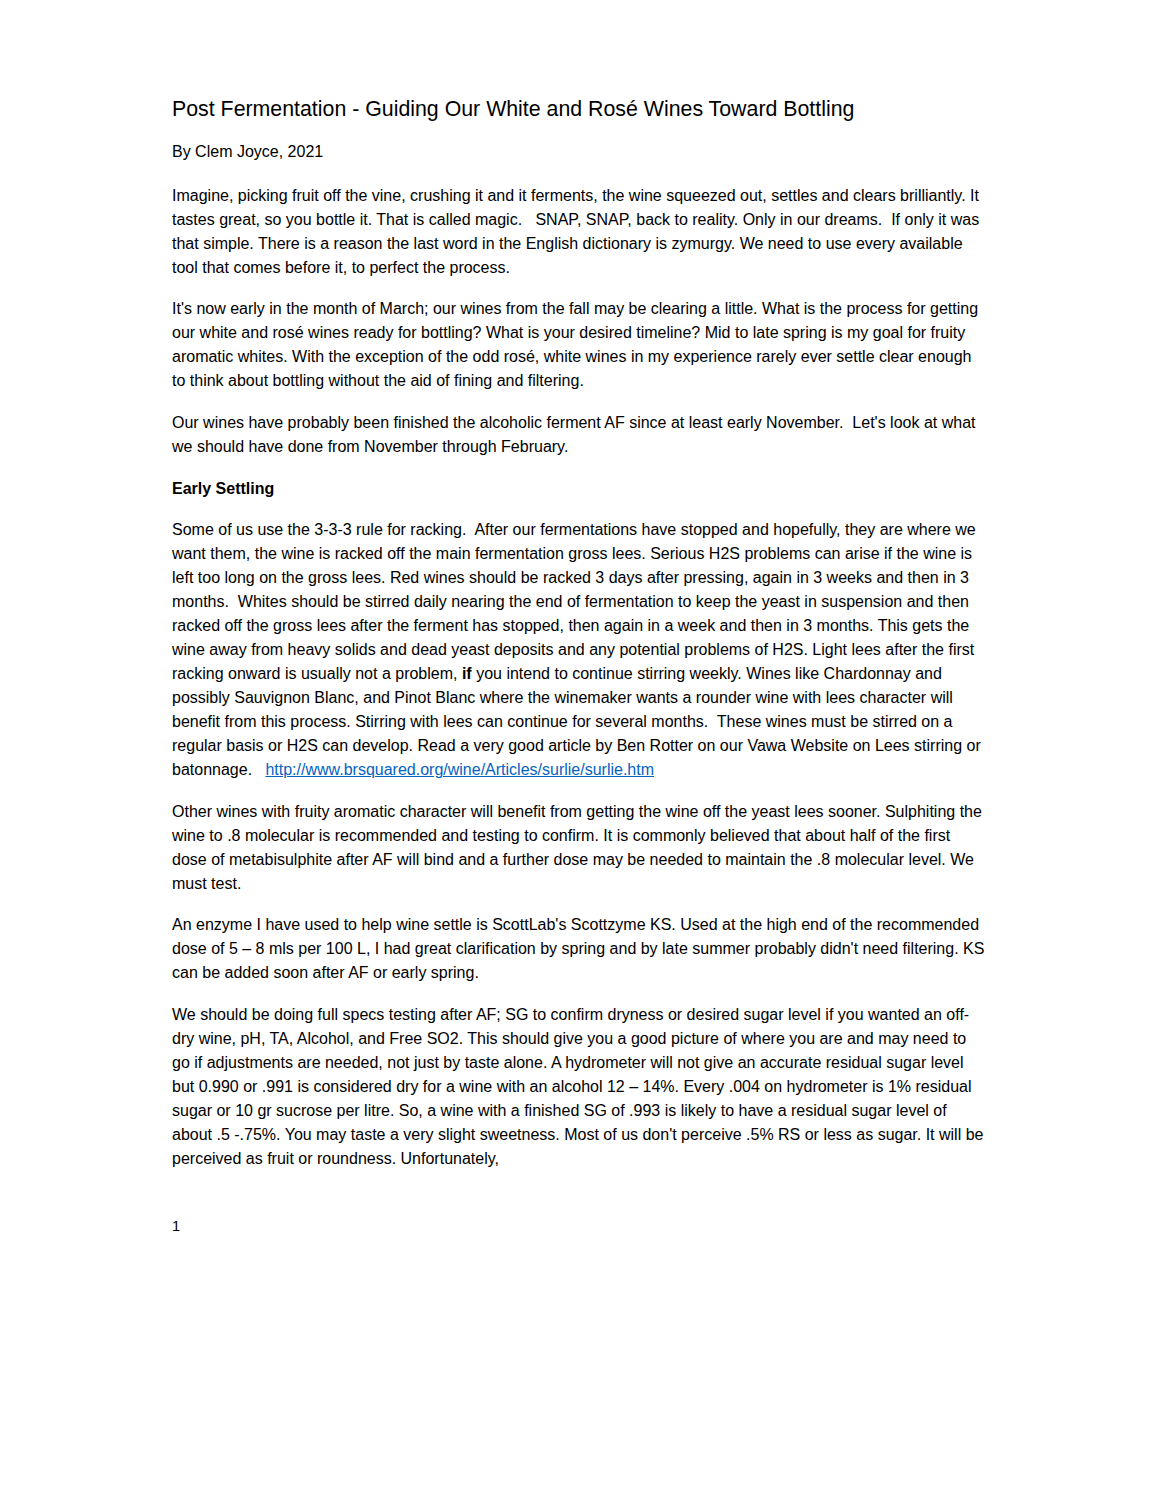Post Fermentation - Guiding Our White and Rosé Wines Toward Bottling
By Clem Joyce, 2021
Imagine, picking fruit off the vine, crushing it and it ferments, the wine squeezed out, settles and clears brilliantly. It tastes great, so you bottle it. That is called magic. SNAP, SNAP, back to reality. Only in our dreams. If only it was that simple. There is a reason the last word in the English dictionary is zymurgy. We need to use every available tool that comes before it, to perfect the process.
It's now early in the month of March; our wines from the fall may be clearing a little. What is the process for getting our white and rosé wines ready for bottling? What is your desired timeline? Mid to late spring is my goal for fruity aromatic whites. With the exception of the odd rosé, white wines in my experience rarely ever settle clear enough to think about bottling without the aid of fining and filtering.
Our wines have probably been finished the alcoholic ferment AF since at least early November. Let's look at what we should have done from November through February.
Early Settling
Some of us use the 3-3-3 rule for racking. After our fermentations have stopped and hopefully, they are where we want them, the wine is racked off the main fermentation gross lees. Serious H2S problems can arise if the wine is left too long on the gross lees. Red wines should be racked 3 days after pressing, again in 3 weeks and then in 3 months. Whites should be stirred daily nearing the end of fermentation to keep the yeast in suspension and then racked off the gross lees after the ferment has stopped, then again in a week and then in 3 months. This gets the wine away from heavy solids and dead yeast deposits and any potential problems of H2S. Light lees after the first racking onward is usually not a problem, if you intend to continue stirring weekly. Wines like Chardonnay and possibly Sauvignon Blanc, and Pinot Blanc where the winemaker wants a rounder wine with lees character will benefit from this process. Stirring with lees can continue for several months. These wines must be stirred on a regular basis or H2S can develop. Read a very good article by Ben Rotter on our Vawa Website on Lees stirring or batonnage. http://www.brsquared.org/wine/Articles/surlie/surlie.htm
Other wines with fruity aromatic character will benefit from getting the wine off the yeast lees sooner. Sulphiting the wine to .8 molecular is recommended and testing to confirm. It is commonly believed that about half of the first dose of metabisulphite after AF will bind and a further dose may be needed to maintain the .8 molecular level. We must test.
An enzyme I have used to help wine settle is ScottLab's Scottzyme KS. Used at the high end of the recommended dose of 5 – 8 mls per 100 L, I had great clarification by spring and by late summer probably didn't need filtering. KS can be added soon after AF or early spring.
We should be doing full specs testing after AF; SG to confirm dryness or desired sugar level if you wanted an off-dry wine, pH, TA, Alcohol, and Free SO2. This should give you a good picture of where you are and may need to go if adjustments are needed, not just by taste alone. A hydrometer will not give an accurate residual sugar level but 0.990 or .991 is considered dry for a wine with an alcohol 12 – 14%. Every .004 on hydrometer is 1% residual sugar or 10 gr sucrose per litre. So, a wine with a finished SG of .993 is likely to have a residual sugar level of about .5 -.75%. You may taste a very slight sweetness. Most of us don't perceive .5% RS or less as sugar. It will be perceived as fruit or roundness. Unfortunately,
1